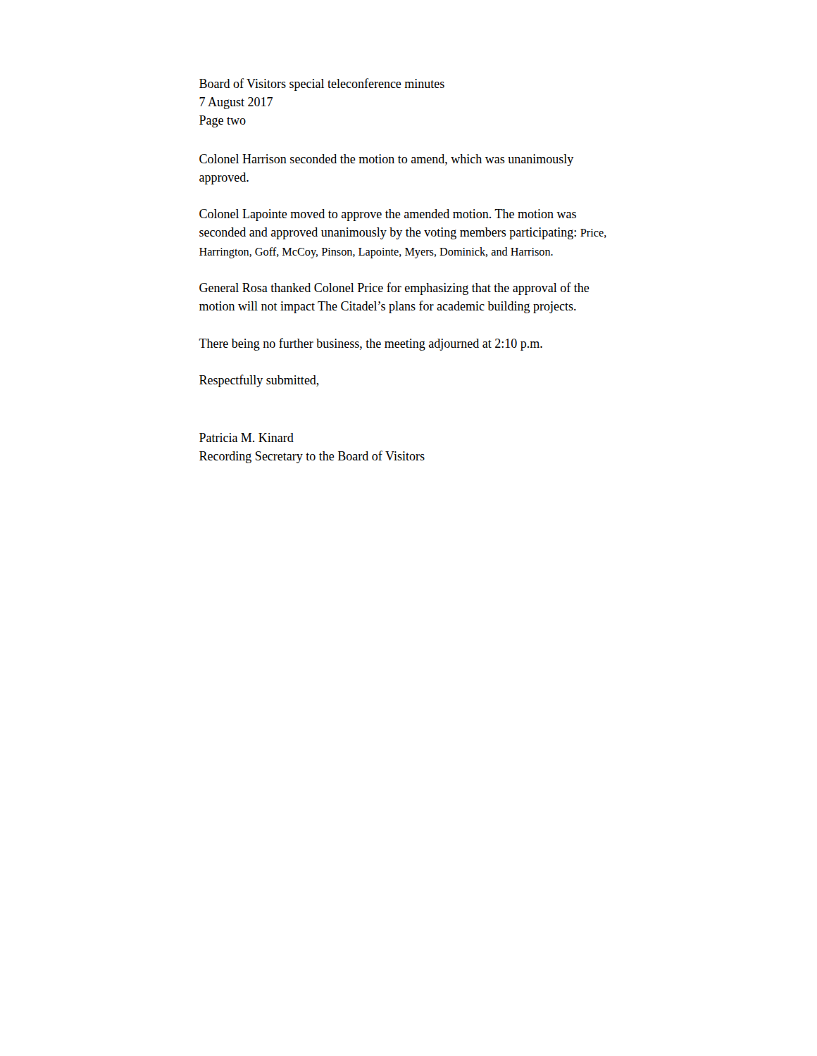Board of Visitors special teleconference minutes
7 August 2017
Page two
Colonel Harrison seconded the motion to amend, which was unanimously approved.
Colonel Lapointe moved to approve the amended motion. The motion was seconded and approved unanimously by the voting members participating: Price, Harrington, Goff, McCoy, Pinson, Lapointe, Myers, Dominick, and Harrison.
General Rosa thanked Colonel Price for emphasizing that the approval of the motion will not impact The Citadel’s plans for academic building projects.
There being no further business, the meeting adjourned at 2:10 p.m.
Respectfully submitted,
Patricia M. Kinard
Recording Secretary to the Board of Visitors